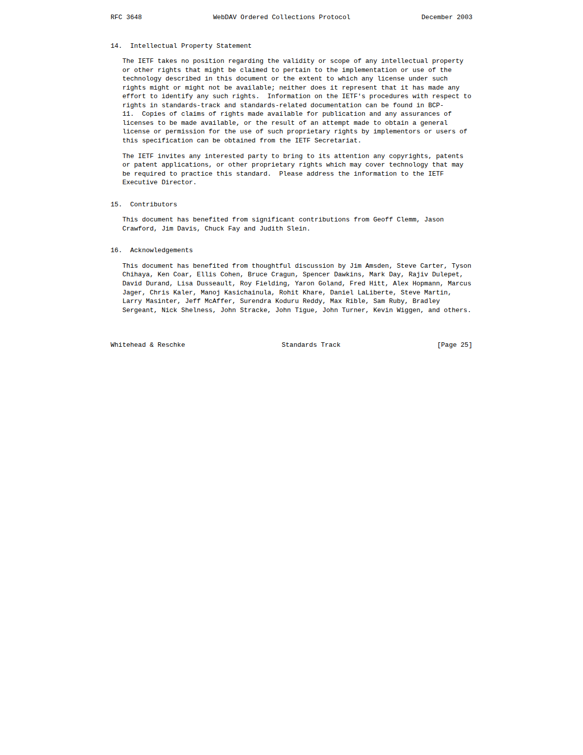RFC 3648 WebDAV Ordered Collections Protocol December 2003
14. Intellectual Property Statement
The IETF takes no position regarding the validity or scope of any intellectual property or other rights that might be claimed to pertain to the implementation or use of the technology described in this document or the extent to which any license under such rights might or might not be available; neither does it represent that it has made any effort to identify any such rights. Information on the IETF's procedures with respect to rights in standards-track and standards-related documentation can be found in BCP-11. Copies of claims of rights made available for publication and any assurances of licenses to be made available, or the result of an attempt made to obtain a general license or permission for the use of such proprietary rights by implementors or users of this specification can be obtained from the IETF Secretariat.
The IETF invites any interested party to bring to its attention any copyrights, patents or patent applications, or other proprietary rights which may cover technology that may be required to practice this standard. Please address the information to the IETF Executive Director.
15. Contributors
This document has benefited from significant contributions from Geoff Clemm, Jason Crawford, Jim Davis, Chuck Fay and Judith Slein.
16. Acknowledgements
This document has benefited from thoughtful discussion by Jim Amsden, Steve Carter, Tyson Chihaya, Ken Coar, Ellis Cohen, Bruce Cragun, Spencer Dawkins, Mark Day, Rajiv Dulepet, David Durand, Lisa Dusseault, Roy Fielding, Yaron Goland, Fred Hitt, Alex Hopmann, Marcus Jager, Chris Kaler, Manoj Kasichainula, Rohit Khare, Daniel LaLiberte, Steve Martin, Larry Masinter, Jeff McAffer, Surendra Koduru Reddy, Max Rible, Sam Ruby, Bradley Sergeant, Nick Shelness, John Stracke, John Tigue, John Turner, Kevin Wiggen, and others.
Whitehead & Reschke Standards Track [Page 25]